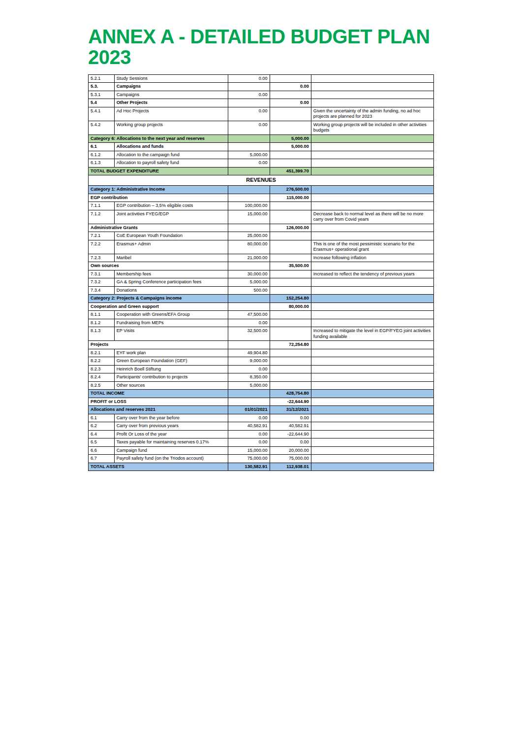Annex A - Detailed Budget Plan 2023
| 5.2.1 | Study Sessions | 0.00 | | |
| 5.3. | Campaigns | | 0.00 | |
| 5.3.1 | Campaigns | 0.00 | | |
| 5.4 | Other Projects | | 0.00 | |
| 5.4.1 | Ad Hoc Projects | 0.00 | | Given the uncertainty of the admin funding, no ad hoc projects are planned for 2023 |
| 5.4.2 | Working group projects | 0.00 | | Working group projects will be included in other activities budgets |
| Category 6: Allocations to the next year and reserves | | 5,000.00 | |
| 6.1 | Allocations and funds | | 5,000.00 | |
| 6.1.2 | Allocation to the campaign fund | 5,000.00 | | |
| 6.1.3 | Allocation to payroll safety fund | 0.00 | | |
| TOTAL BUDGET EXPENDITURE | | 451,399.70 | |
| REVENUES |
| Category 1: Administrative Income | | 276,500.00 | |
| EGP contribution | | 115,000.00 | |
| 7.1.1 | EGP contribution – 3,5% eligible costs | 100,000.00 | | |
| 7.1.2 | Joint activities FYEG/EGP | 15,000.00 | | Decrease back to normal level as there will be no more carry over from Covid years |
| Administrative Grants | | 126,000.00 | |
| 7.2.1 | CoE European Youth Foundation | 25,000.00 | | |
| 7.2.2 | Erasmus+ Admin | 80,000.00 | | This is one of the most pessimistic scenario for the Erasmus+ operational grant |
| 7.2.3 | Maribel | 21,000.00 | | Increase following inflation |
| Own sources | | 35,500.00 | |
| 7.3.1 | Membership fees | 30,000.00 | | Increased to reflect the tendency of previous years |
| 7.3.2 | GA & Spring Conference participation fees | 5,000.00 | | |
| 7.3.4 | Donations | 500.00 | | |
| Category 2: Projects & Campaigns income | | 152,254.80 | |
| Cooperation and Green support | | 80,000.00 | |
| 8.1.1 | Cooperation with Greens/EFA Group | 47,500.00 | | |
| 8.1.2 | Fundraising from MEPs | 0.00 | | |
| 8.1.3 | EP Visits | 32,500.00 | | Increased to mitigate the level in EGP/FYEG joint activities funding available |
| Projects | | 72,254.80 | |
| 8.2.1 | EYF work plan | 49,904.80 | | |
| 8.2.2 | Green European Foundation (GEF) | 9,000.00 | | |
| 8.2.3 | Heinrich Boell Stiftung | 0.00 | | |
| 8.2.4 | Participants' contribution to projects | 8,350.00 | | |
| 8.2.5 | Other sources | 5,000.00 | | |
| TOTAL INCOME | | 428,754.80 | |
| PROFIT or LOSS | | -22,644.90 | |
| Allocations and reserves 2021 | 01/01/2021 | 31/12/2021 | |
| 6.1 | Carry over from the year before | 0.00 | 0.00 | |
| 6.2 | Carry over from previous years | 40,582.91 | 40,582.91 | |
| 6.4 | Profit Or Loss of the year | 0.00 | -22,644.90 | |
| 6.5 | Taxes payable for maintaining reserves 0.17% | 0.00 | 0.00 | |
| 6.6 | Campaign fund | 15,000.00 | 20,000.00 | |
| 6.7 | Payroll safety fund (on the Triodos account) | 75,000.00 | 75,000.00 | |
| TOTAL ASSETS | 130,582.91 | 112,938.01 | |